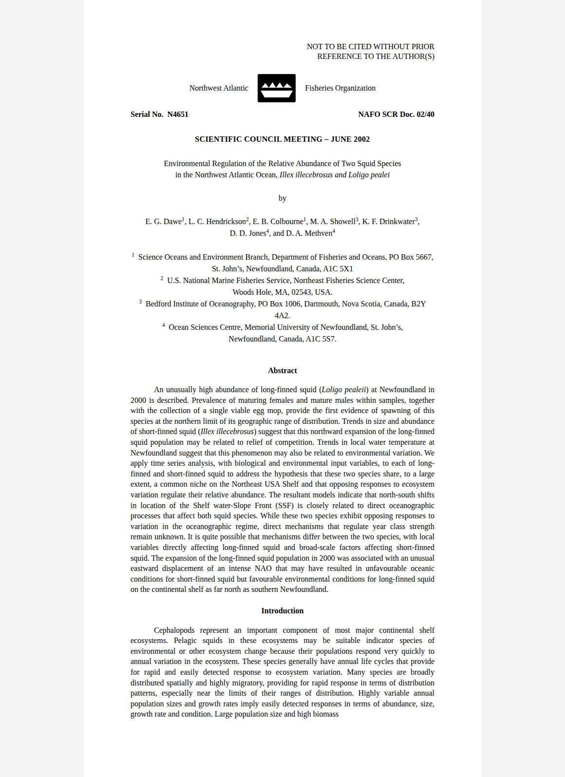NOT TO BE CITED WITHOUT PRIOR
REFERENCE TO THE AUTHOR(S)
Northwest Atlantic Fisheries Organization
Serial No. N4651 NAFO SCR Doc. 02/40
SCIENTIFIC COUNCIL MEETING – JUNE 2002
Environmental Regulation of the Relative Abundance of Two Squid Species
in the Northwest Atlantic Ocean, Illex illecebrosus and Loligo pealei
by
E. G. Dawe1, L. C. Hendrickson2, E. B. Colbourne1, M. A. Showell3, K. F. Drinkwater3,
D. D. Jones4, and D. A. Methven4
1 Science Oceans and Environment Branch, Department of Fisheries and Oceans, PO Box 5667, St. John’s, Newfoundland, Canada, A1C 5X1 2 U.S. National Marine Fisheries Service, Northeast Fisheries Science Center, Woods Hole, MA, 02543, USA. 3 Bedford Institute of Oceanography, PO Box 1006, Dartmouth, Nova Scotia, Canada, B2Y 4A2. 4 Ocean Sciences Centre, Memorial University of Newfoundland, St. John’s, Newfoundland, Canada, A1C 5S7.
Abstract
An unusually high abundance of long-finned squid (Loligo pealeii) at Newfoundland in 2000 is described. Prevalence of maturing females and mature males within samples, together with the collection of a single viable egg mop, provide the first evidence of spawning of this species at the northern limit of its geographic range of distribution. Trends in size and abundance of short-finned squid (Illex illecebrosus) suggest that this northward expansion of the long-finned squid population may be related to relief of competition. Trends in local water temperature at Newfoundland suggest that this phenomenon may also be related to environmental variation. We apply time series analysis, with biological and environmental input variables, to each of long-finned and short-finned squid to address the hypothesis that these two species share, to a large extent, a common niche on the Northeast USA Shelf and that opposing responses to ecosystem variation regulate their relative abundance. The resultant models indicate that north-south shifts in location of the Shelf water-Slope Front (SSF) is closely related to direct oceanographic processes that affect both squid species. While these two species exhibit opposing responses to variation in the oceanographic regime, direct mechanisms that regulate year class strength remain unknown. It is quite possible that mechanisms differ between the two species, with local variables directly affecting long-finned squid and broad-scale factors affecting short-finned squid. The expansion of the long-finned squid population in 2000 was associated with an unusual eastward displacement of an intense NAO that may have resulted in unfavourable oceanic conditions for short-finned squid but favourable environmental conditions for long-finned squid on the continental shelf as far north as southern Newfoundland.
Introduction
Cephalopods represent an important component of most major continental shelf ecosystems. Pelagic squids in these ecosystems may be suitable indicator species of environmental or other ecosystem change because their populations respond very quickly to annual variation in the ecosystem. These species generally have annual life cycles that provide for rapid and easily detected response to ecosystem variation. Many species are broadly distributed spatially and highly migratory, providing for rapid response in terms of distribution patterns, especially near the limits of their ranges of distribution. Highly variable annual population sizes and growth rates imply easily detected responses in terms of abundance, size, growth rate and condition. Large population size and high biomass